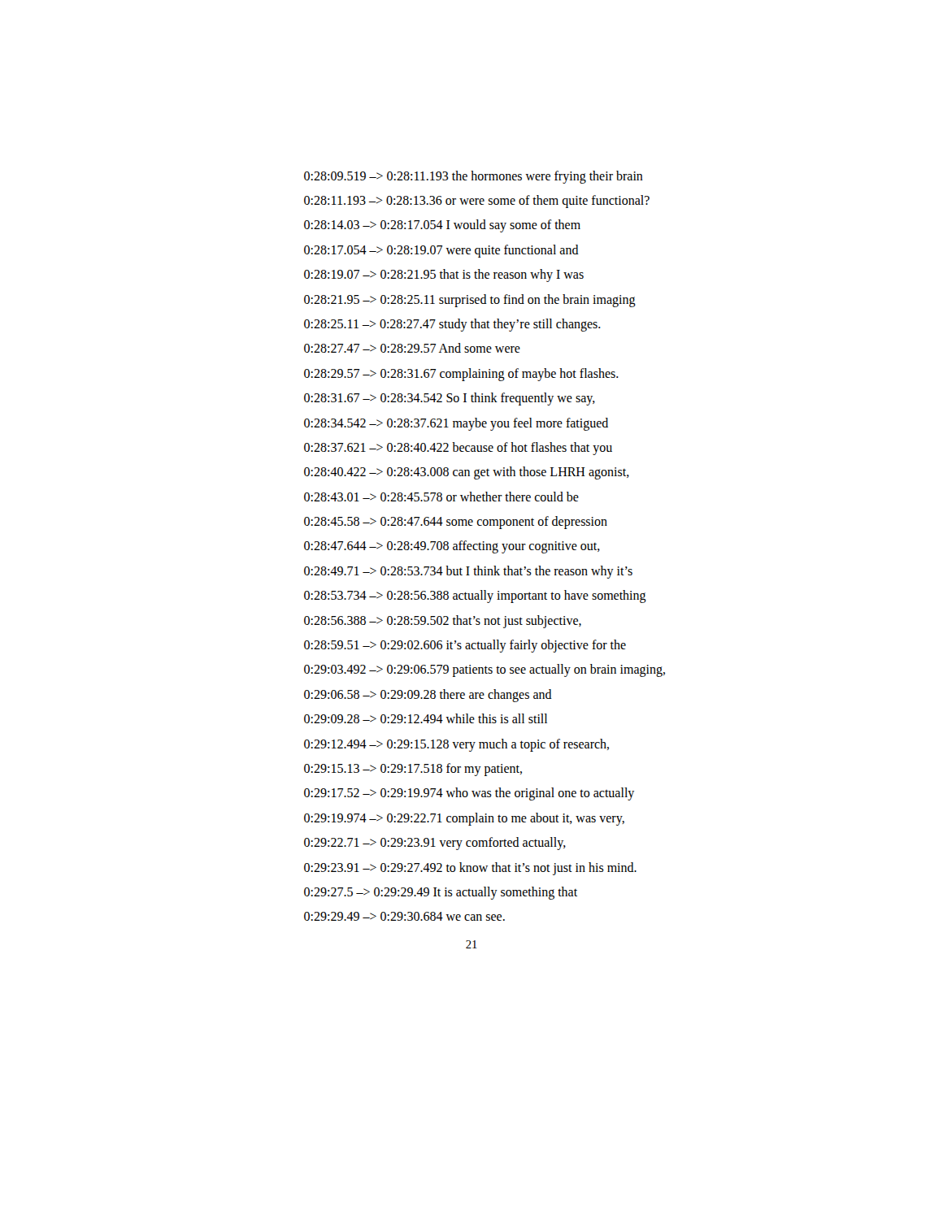0:28:09.519 –> 0:28:11.193 the hormones were frying their brain
0:28:11.193 –> 0:28:13.36 or were some of them quite functional?
0:28:14.03 –> 0:28:17.054 I would say some of them
0:28:17.054 –> 0:28:19.07 were quite functional and
0:28:19.07 –> 0:28:21.95 that is the reason why I was
0:28:21.95 –> 0:28:25.11 surprised to find on the brain imaging
0:28:25.11 –> 0:28:27.47 study that they’re still changes.
0:28:27.47 –> 0:28:29.57 And some were
0:28:29.57 –> 0:28:31.67 complaining of maybe hot flashes.
0:28:31.67 –> 0:28:34.542 So I think frequently we say,
0:28:34.542 –> 0:28:37.621 maybe you feel more fatigued
0:28:37.621 –> 0:28:40.422 because of hot flashes that you
0:28:40.422 –> 0:28:43.008 can get with those LHRH agonist,
0:28:43.01 –> 0:28:45.578 or whether there could be
0:28:45.58 –> 0:28:47.644 some component of depression
0:28:47.644 –> 0:28:49.708 affecting your cognitive out,
0:28:49.71 –> 0:28:53.734 but I think that’s the reason why it’s
0:28:53.734 –> 0:28:56.388 actually important to have something
0:28:56.388 –> 0:28:59.502 that’s not just subjective,
0:28:59.51 –> 0:29:02.606 it’s actually fairly objective for the
0:29:03.492 –> 0:29:06.579 patients to see actually on brain imaging,
0:29:06.58 –> 0:29:09.28 there are changes and
0:29:09.28 –> 0:29:12.494 while this is all still
0:29:12.494 –> 0:29:15.128 very much a topic of research,
0:29:15.13 –> 0:29:17.518 for my patient,
0:29:17.52 –> 0:29:19.974 who was the original one to actually
0:29:19.974 –> 0:29:22.71 complain to me about it, was very,
0:29:22.71 –> 0:29:23.91 very comforted actually,
0:29:23.91 –> 0:29:27.492 to know that it’s not just in his mind.
0:29:27.5 –> 0:29:29.49 It is actually something that
0:29:29.49 –> 0:29:30.684 we can see.
21